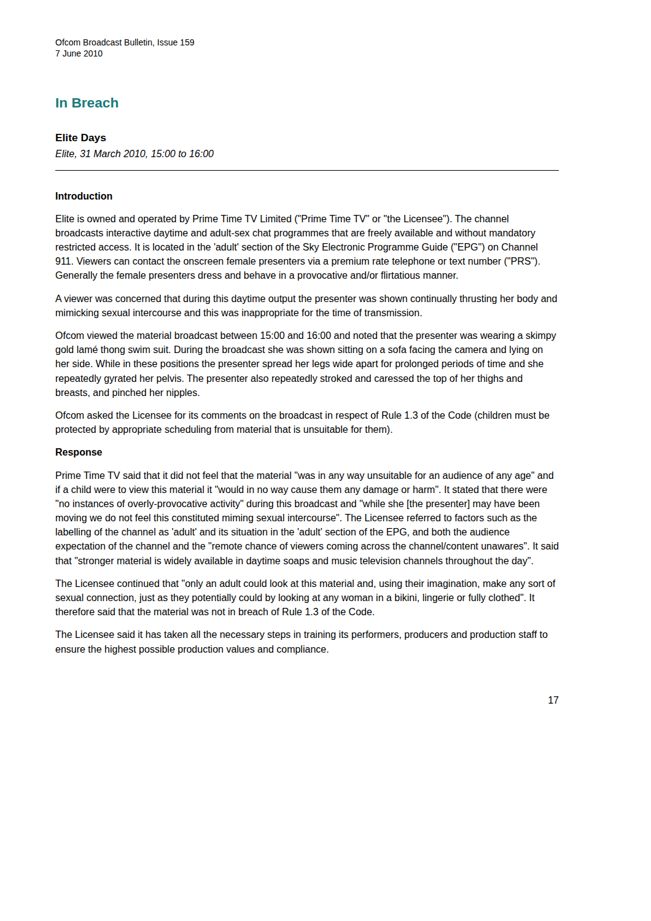Ofcom Broadcast Bulletin, Issue 159
7 June 2010
In Breach
Elite Days
Elite, 31 March 2010, 15:00 to 16:00
Introduction
Elite is owned and operated by Prime Time TV Limited ("Prime Time TV" or "the Licensee"). The channel broadcasts interactive daytime and adult-sex chat programmes that are freely available and without mandatory restricted access. It is located in the 'adult' section of the Sky Electronic Programme Guide ("EPG") on Channel 911. Viewers can contact the onscreen female presenters via a premium rate telephone or text number ("PRS"). Generally the female presenters dress and behave in a provocative and/or flirtatious manner.
A viewer was concerned that during this daytime output the presenter was shown continually thrusting her body and mimicking sexual intercourse and this was inappropriate for the time of transmission.
Ofcom viewed the material broadcast between 15:00 and 16:00 and noted that the presenter was wearing a skimpy gold lamé thong swim suit. During the broadcast she was shown sitting on a sofa facing the camera and lying on her side. While in these positions the presenter spread her legs wide apart for prolonged periods of time and she repeatedly gyrated her pelvis. The presenter also repeatedly stroked and caressed the top of her thighs and breasts, and pinched her nipples.
Ofcom asked the Licensee for its comments on the broadcast in respect of Rule 1.3 of the Code (children must be protected by appropriate scheduling from material that is unsuitable for them).
Response
Prime Time TV said that it did not feel that the material "was in any way unsuitable for an audience of any age" and if a child were to view this material it "would in no way cause them any damage or harm". It stated that there were "no instances of overly-provocative activity" during this broadcast and "while she [the presenter] may have been moving we do not feel this constituted miming sexual intercourse". The Licensee referred to factors such as the labelling of the channel as 'adult' and its situation in the 'adult' section of the EPG, and both the audience expectation of the channel and the "remote chance of viewers coming across the channel/content unawares". It said that "stronger material is widely available in daytime soaps and music television channels throughout the day".
The Licensee continued that "only an adult could look at this material and, using their imagination, make any sort of sexual connection, just as they potentially could by looking at any woman in a bikini, lingerie or fully clothed". It therefore said that the material was not in breach of Rule 1.3 of the Code.
The Licensee said it has taken all the necessary steps in training its performers, producers and production staff to ensure the highest possible production values and compliance.
17